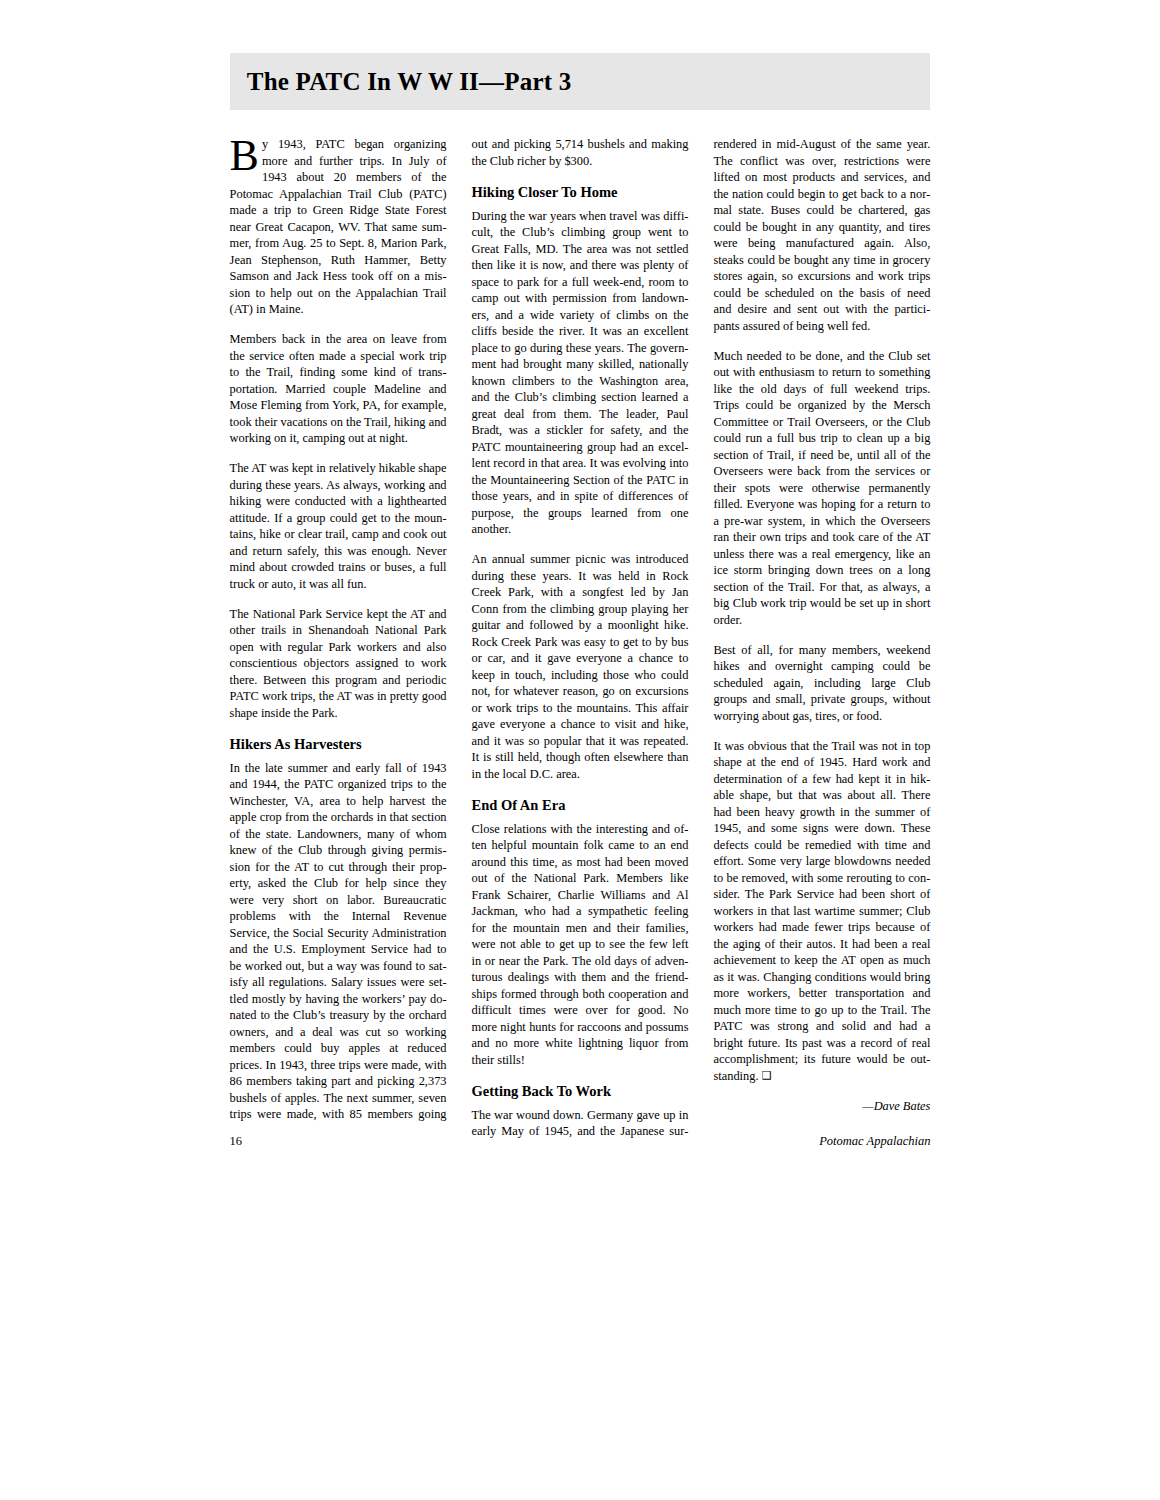The PATC In W W II—Part 3
By 1943, PATC began organizing more and further trips. In July of 1943 about 20 members of the Potomac Appalachian Trail Club (PATC) made a trip to Green Ridge State Forest near Great Cacapon, WV. That same summer, from Aug. 25 to Sept. 8, Marion Park, Jean Stephenson, Ruth Hammer, Betty Samson and Jack Hess took off on a mission to help out on the Appalachian Trail (AT) in Maine.
Members back in the area on leave from the service often made a special work trip to the Trail, finding some kind of transportation. Married couple Madeline and Mose Fleming from York, PA, for example, took their vacations on the Trail, hiking and working on it, camping out at night.
The AT was kept in relatively hikable shape during these years. As always, working and hiking were conducted with a lighthearted attitude. If a group could get to the mountains, hike or clear trail, camp and cook out and return safely, this was enough. Never mind about crowded trains or buses, a full truck or auto, it was all fun.
The National Park Service kept the AT and other trails in Shenandoah National Park open with regular Park workers and also conscientious objectors assigned to work there. Between this program and periodic PATC work trips, the AT was in pretty good shape inside the Park.
Hikers As Harvesters
In the late summer and early fall of 1943 and 1944, the PATC organized trips to the Winchester, VA, area to help harvest the apple crop from the orchards in that section of the state. Landowners, many of whom knew of the Club through giving permission for the AT to cut through their property, asked the Club for help since they were very short on labor. Bureaucratic problems with the Internal Revenue Service, the Social Security Administration and the U.S. Employment Service had to be worked out, but a way was found to satisfy all regulations. Salary issues were settled mostly by having the workers’ pay donated to the Club’s treasury by the orchard owners, and a deal was cut so working members could buy apples at reduced prices. In 1943, three trips were made, with 86 members taking part and picking 2,373 bushels of apples. The next summer, seven trips were made, with 85 members going out and picking 5,714 bushels and making the Club richer by $300.
Hiking Closer To Home
During the war years when travel was difficult, the Club’s climbing group went to Great Falls, MD. The area was not settled then like it is now, and there was plenty of space to park for a full week-end, room to camp out with permission from landowners, and a wide variety of climbs on the cliffs beside the river. It was an excellent place to go during these years. The government had brought many skilled, nationally known climbers to the Washington area, and the Club’s climbing section learned a great deal from them. The leader, Paul Bradt, was a stickler for safety, and the PATC mountaineering group had an excellent record in that area. It was evolving into the Mountaineering Section of the PATC in those years, and in spite of differences of purpose, the groups learned from one another.
An annual summer picnic was introduced during these years. It was held in Rock Creek Park, with a songfest led by Jan Conn from the climbing group playing her guitar and followed by a moonlight hike. Rock Creek Park was easy to get to by bus or car, and it gave everyone a chance to keep in touch, including those who could not, for whatever reason, go on excursions or work trips to the mountains. This affair gave everyone a chance to visit and hike, and it was so popular that it was repeated. It is still held, though often elsewhere than in the local D.C. area.
End Of An Era
Close relations with the interesting and often helpful mountain folk came to an end around this time, as most had been moved out of the National Park. Members like Frank Schairer, Charlie Williams and Al Jackman, who had a sympathetic feeling for the mountain men and their families, were not able to get up to see the few left in or near the Park. The old days of adventurous dealings with them and the friendships formed through both cooperation and difficult times were over for good. No more night hunts for raccoons and possums and no more white lightning liquor from their stills!
Getting Back To Work
The war wound down. Germany gave up in early May of 1945, and the Japanese surrendered in mid-August of the same year. The conflict was over, restrictions were lifted on most products and services, and the nation could begin to get back to a normal state. Buses could be chartered, gas could be bought in any quantity, and tires were being manufactured again. Also, steaks could be bought any time in grocery stores again, so excursions and work trips could be scheduled on the basis of need and desire and sent out with the participants assured of being well fed.
Much needed to be done, and the Club set out with enthusiasm to return to something like the old days of full weekend trips. Trips could be organized by the Mersch Committee or Trail Overseers, or the Club could run a full bus trip to clean up a big section of Trail, if need be, until all of the Overseers were back from the services or their spots were otherwise permanently filled. Everyone was hoping for a return to a pre-war system, in which the Overseers ran their own trips and took care of the AT unless there was a real emergency, like an ice storm bringing down trees on a long section of the Trail. For that, as always, a big Club work trip would be set up in short order.
Best of all, for many members, weekend hikes and overnight camping could be scheduled again, including large Club groups and small, private groups, without worrying about gas, tires, or food.
It was obvious that the Trail was not in top shape at the end of 1945. Hard work and determination of a few had kept it in hikable shape, but that was about all. There had been heavy growth in the summer of 1945, and some signs were down. These defects could be remedied with time and effort. Some very large blowdowns needed to be removed, with some rerouting to consider. The Park Service had been short of workers in that last wartime summer; Club workers had made fewer trips because of the aging of their autos. It had been a real achievement to keep the AT open as much as it was. Changing conditions would bring more workers, better transportation and much more time to go up to the Trail. The PATC was strong and solid and had a bright future. Its past was a record of real accomplishment; its future would be outstanding. ❑
—Dave Bates
16 Potomac Appalachian